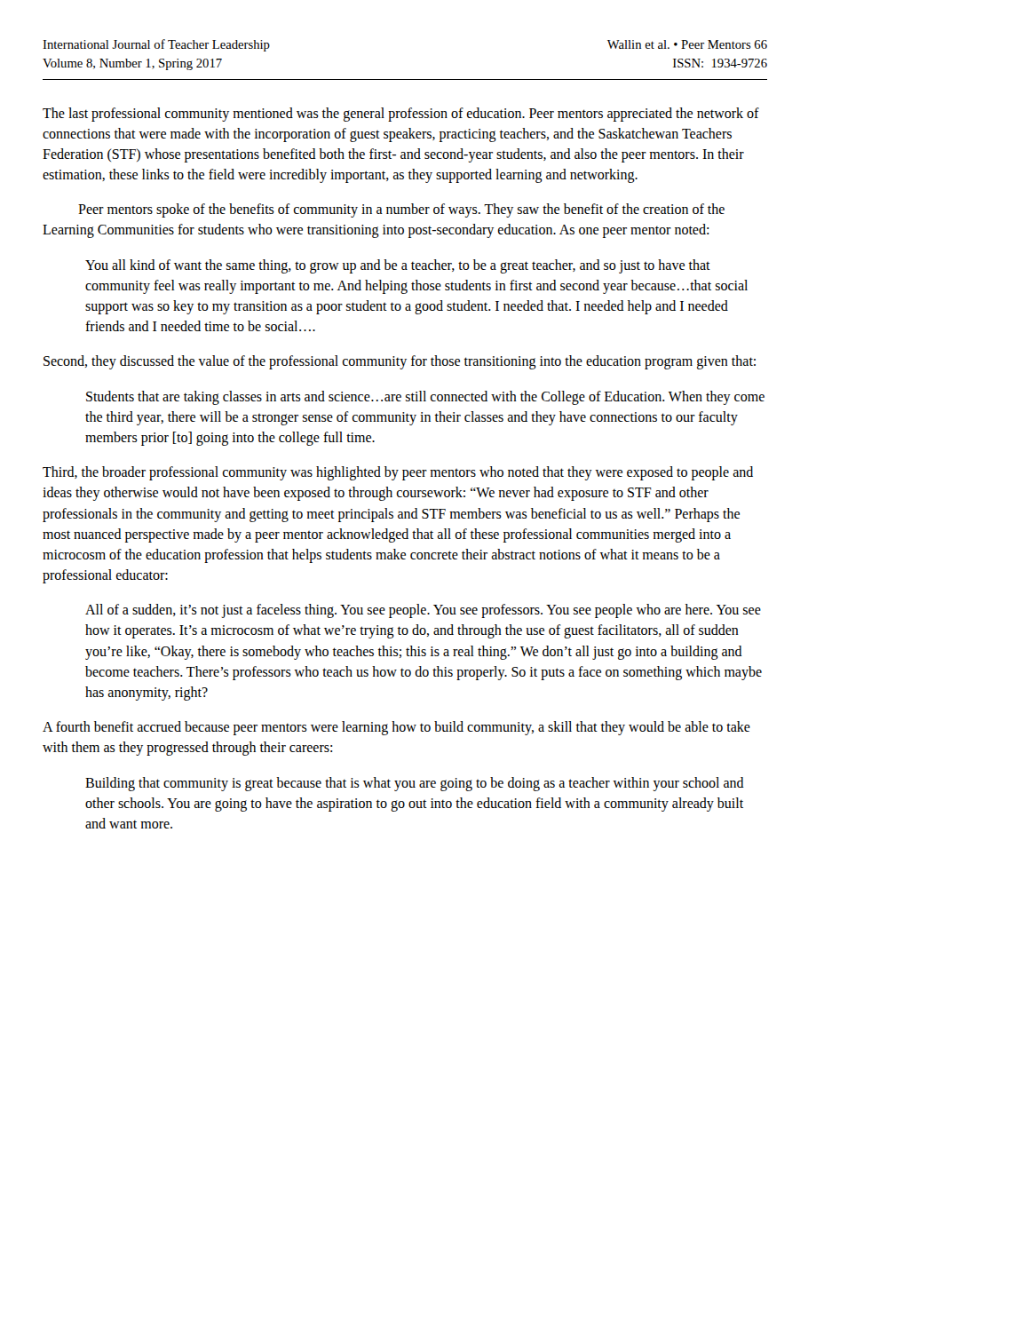International Journal of Teacher Leadership Wallin et al. • Peer Mentors 66
Volume 8, Number 1, Spring 2017 ISSN: 1934-9726
The last professional community mentioned was the general profession of education. Peer mentors appreciated the network of connections that were made with the incorporation of guest speakers, practicing teachers, and the Saskatchewan Teachers Federation (STF) whose presentations benefited both the first- and second-year students, and also the peer mentors. In their estimation, these links to the field were incredibly important, as they supported learning and networking.
Peer mentors spoke of the benefits of community in a number of ways. They saw the benefit of the creation of the Learning Communities for students who were transitioning into post-secondary education. As one peer mentor noted:
You all kind of want the same thing, to grow up and be a teacher, to be a great teacher, and so just to have that community feel was really important to me. And helping those students in first and second year because…that social support was so key to my transition as a poor student to a good student. I needed that. I needed help and I needed friends and I needed time to be social….
Second, they discussed the value of the professional community for those transitioning into the education program given that:
Students that are taking classes in arts and science…are still connected with the College of Education. When they come the third year, there will be a stronger sense of community in their classes and they have connections to our faculty members prior [to] going into the college full time.
Third, the broader professional community was highlighted by peer mentors who noted that they were exposed to people and ideas they otherwise would not have been exposed to through coursework: “We never had exposure to STF and other professionals in the community and getting to meet principals and STF members was beneficial to us as well.” Perhaps the most nuanced perspective made by a peer mentor acknowledged that all of these professional communities merged into a microcosm of the education profession that helps students make concrete their abstract notions of what it means to be a professional educator:
All of a sudden, it’s not just a faceless thing. You see people. You see professors. You see people who are here. You see how it operates. It’s a microcosm of what we’re trying to do, and through the use of guest facilitators, all of sudden you’re like, “Okay, there is somebody who teaches this; this is a real thing.” We don’t all just go into a building and become teachers. There’s professors who teach us how to do this properly. So it puts a face on something which maybe has anonymity, right?
A fourth benefit accrued because peer mentors were learning how to build community, a skill that they would be able to take with them as they progressed through their careers:
Building that community is great because that is what you are going to be doing as a teacher within your school and other schools. You are going to have the aspiration to go out into the education field with a community already built and want more.